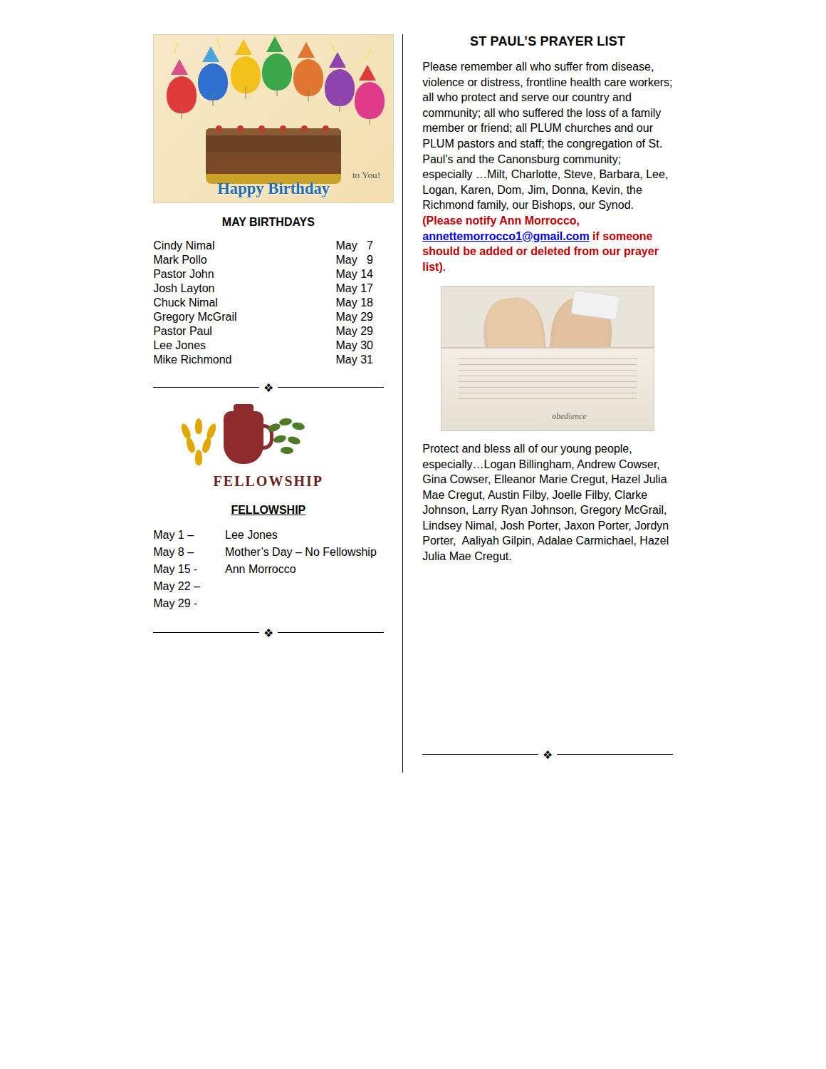Happy Birthday
to You!
MAY BIRTHDAYS
| Cindy Nimal | May 7 |
| Mark Pollo | May 9 |
| Pastor John | May 14 |
| Josh Layton | May 17 |
| Chuck Nimal | May 18 |
| Gregory McGrail | May 29 |
| Pastor Paul | May 29 |
| Lee Jones | May 30 |
| Mike Richmond | May 31 |
❖
FELLOWSHIP
FELLOWSHIP
May 1 –Lee Jones
May 8 –Mother’s Day – No Fellowship
May 15 -Ann Morrocco
May 22 –
May 29 -
❖
ST PAUL’S PRAYER LIST
Please remember all who suffer from disease, violence or distress, frontline health care workers; all who protect and serve our country and community; all who suffered the loss of a family member or friend; all PLUM churches and our PLUM pastors and staff; the congregation of St. Paul’s and the Canonsburg community; especially …Milt, Charlotte, Steve, Barbara, Lee, Logan, Karen, Dom, Jim, Donna, Kevin, the Richmond family, our Bishops, our Synod. (Please notify Ann Morrocco, annettemorrocco1@gmail.com if someone should be added or deleted from our prayer list).
obedience
Protect and bless all of our young people, especially…Logan Billingham, Andrew Cowser, Gina Cowser, Elleanor Marie Cregut, Hazel Julia Mae Cregut, Austin Filby, Joelle Filby, Clarke Johnson, Larry Ryan Johnson, Gregory McGrail, Lindsey Nimal, Josh Porter, Jaxon Porter, Jordyn Porter, Aaliyah Gilpin, Adalae Carmichael, Hazel Julia Mae Cregut.
❖